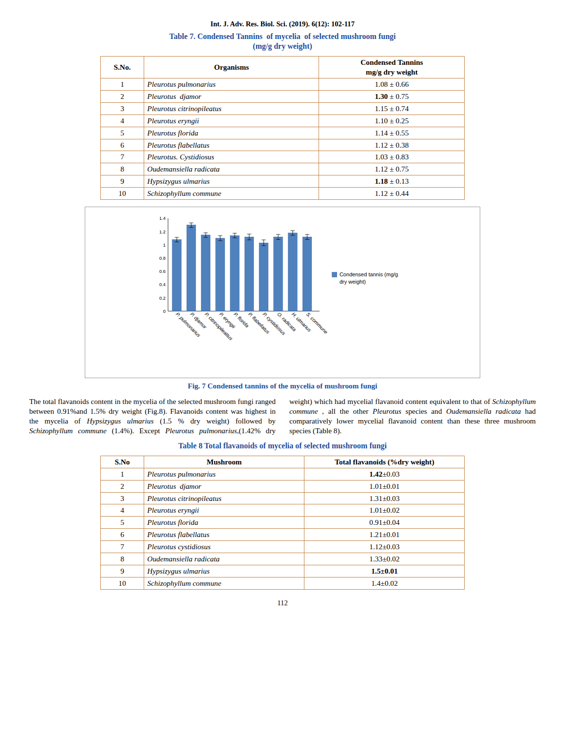Int. J. Adv. Res. Biol. Sci. (2019). 6(12): 102-117
Table 7. Condensed Tannins of mycelia of selected mushroom fungi
(mg/g dry weight)
| S.No. | Organisms | Condensed Tannins mg/g dry weight |
| --- | --- | --- |
| 1 | Pleurotus pulmonarius | 1.08 ± 0.66 |
| 2 | Pleurotus djamor | 1.30 ± 0.75 |
| 3 | Pleurotus citrinopileatus | 1.15 ± 0.74 |
| 4 | Pleurotus eryngii | 1.10 ± 0.25 |
| 5 | Pleurotus florida | 1.14 ± 0.55 |
| 6 | Pleurotus flabellatus | 1.12 ± 0.38 |
| 7 | Pleurotus. Cystidiosus | 1.03 ± 0.83 |
| 8 | Oudemansiella radicata | 1.12 ± 0.75 |
| 9 | Hypsizygus ulmarius | 1.18 ± 0.13 |
| 10 | Schizophyllum commune | 1.12 ± 0.44 |
1.4 1.2 1 0.8 0.6 0.4 0.2 0 P. pulmonarius P. djamor P. citrinopileattus P. eryngii P. florida P. flabellatus P. cystidiosus O. radicata H. ulmarius S. commune Condensed tannis (mg/g dry weight)
Fig. 7 Condensed tannins of the mycelia of mushroom fungi
The total flavanoids content in the mycelia of the selected mushroom fungi ranged between 0.91%and 1.5% dry weight (Fig.8). Flavanoids content was highest in the mycelia of Hypsizygus ulmarius (1.5 % dry weight) followed by Schizophyllum commune (1.4%). Except Pleurotus pulmonarius,(1.42% dry weight) which had mycelial flavanoid content equivalent to that of Schizophyllum commune , all the other Pleurotus species and Oudemansiella radicata had comparatively lower mycelial flavanoid content than these three mushroom species (Table 8).
Table 8 Total flavanoids of mycelia of selected mushroom fungi
| S.No | Mushroom | Total flavanoids (%dry weight) |
| --- | --- | --- |
| 1 | Pleurotus pulmonarius | 1.42 ±0.03 |
| 2 | Pleurotus djamor | 1.01±0.01 |
| 3 | Pleurotus citrinopileatus | 1.31±0.03 |
| 4 | Pleurotus eryngii | 1.01±0.02 |
| 5 | Pleurotus florida | 0.91±0.04 |
| 6 | Pleurotus flabellatus | 1.21±0.01 |
| 7 | Pleurotus cystidiosus | 1.12±0.03 |
| 8 | Oudemansiella radicata | 1.33±0.02 |
| 9 | Hypsizygus ulmarius | 1.5±0.01 |
| 10 | Schizophyllum commune | 1.4±0.02 |
112